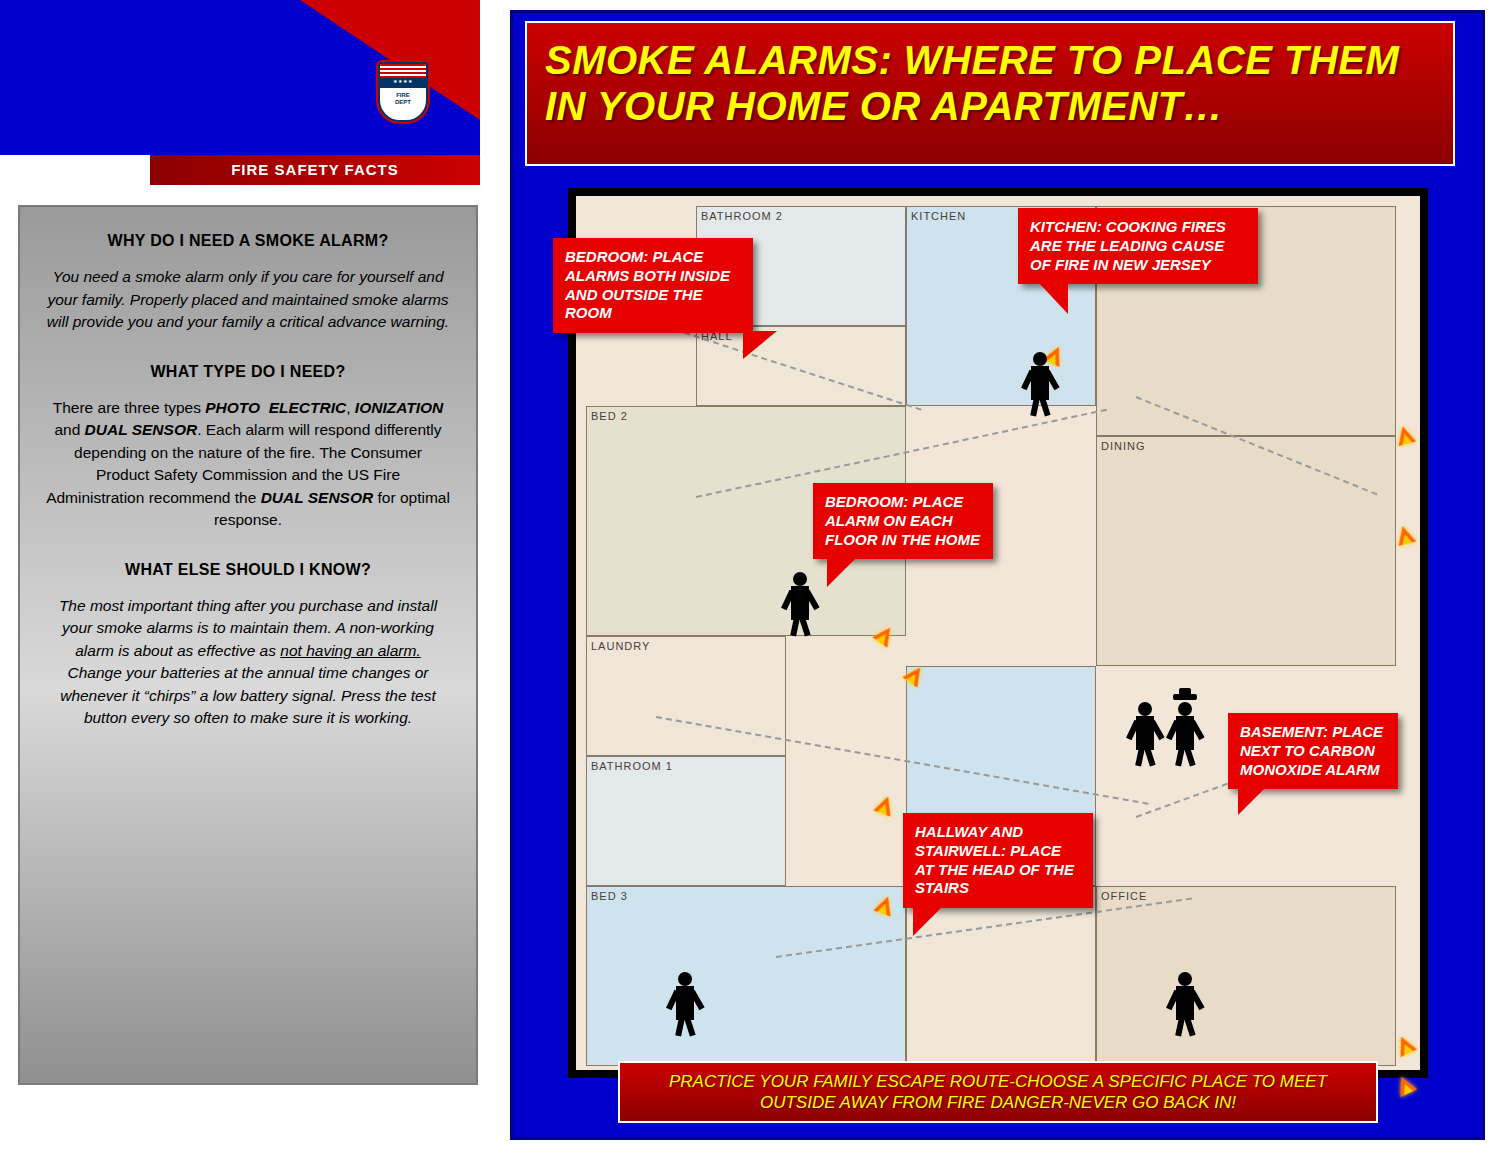★★★★
FIRE
DEPT
FIRE SAFETY FACTS
WHY DO I NEED A SMOKE ALARM?
You need a smoke alarm only if you care for yourself and your family. Properly placed and maintained smoke alarms will provide you and your family a critical advance warning.
WHAT TYPE DO I NEED?
There are three types PHOTO ELECTRIC, IONIZATION and DUAL SENSOR. Each alarm will respond differently depending on the nature of the fire. The Consumer Product Safety Commission and the US Fire Administration recommend the DUAL SENSOR for optimal response.
WHAT ELSE SHOULD I KNOW?
The most important thing after you purchase and install your smoke alarms is to maintain them. A non-working alarm is about as effective as not having an alarm. Change your batteries at the annual time changes or whenever it “chirps” a low battery signal. Press the test button every so often to make sure it is working.
Smoke Alarms: Where to place them in your home or apartment…
BATHROOM 2
HALL
KITCHEN
FAMILY
BED 2
DINING
LAUNDRY
BATHROOM 1
BED 3
OFFICE
BEDROOM: PLACE ALARMS BOTH INSIDE AND OUTSIDE THE ROOM
KITCHEN: COOKING FIRES ARE THE LEADING CAUSE OF FIRE IN NEW JERSEY
BEDROOM: PLACE ALARM ON EACH FLOOR IN THE HOME
BASEMENT: PLACE NEXT TO CARBON MONOXIDE ALARM
HALLWAY AND STAIRWELL: PLACE AT THE HEAD OF THE STAIRS
Practice your family escape route-choose a specific place to meet outside away from fire danger-never go back in!